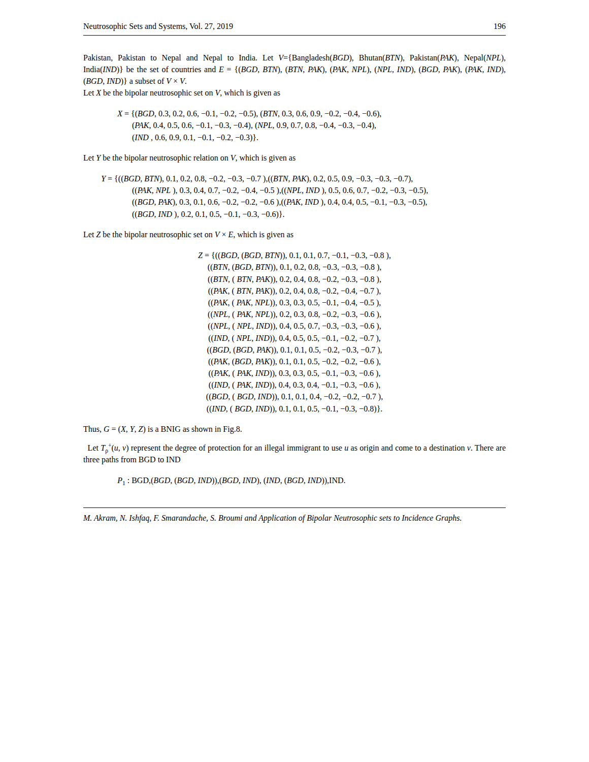Neutrosophic Sets and Systems, Vol. 27, 2019 196
Pakistan, Pakistan to Nepal and Nepal to India. Let V={Bangladesh(BGD), Bhutan(BTN), Pakistan(PAK), Nepal(NPL), India(IND)} be the set of countries and E = {(BGD, BTN), (BTN, PAK), (PAK, NPL), (NPL, IND), (BGD, PAK), (PAK, IND), (BGD, IND)} a subset of V × V.
Let X be the bipolar neutrosophic set on V, which is given as
X = {(BGD, 0.3, 0.2, 0.6, −0.1, −0.2, −0.5), (BTN, 0.3, 0.6, 0.9, −0.2, −0.4, −0.6), (PAK, 0.4, 0.5, 0.6, −0.1, −0.3, −0.4), (NPL, 0.9, 0.7, 0.8, −0.4, −0.3, −0.4), (IND , 0.6, 0.9, 0.1, −0.1, −0.2, −0.3)}.
Let Y be the bipolar neutrosophic relation on V, which is given as
Y = {((BGD, BTN), 0.1, 0.2, 0.8, −0.2, −0.3, −0.7 ),((BTN, PAK), 0.2, 0.5, 0.9, −0.3, −0.3, −0.7), ((PAK, NPL ), 0.3, 0.4, 0.7, −0.2, −0.4, −0.5 ),((NPL, IND ), 0.5, 0.6, 0.7, −0.2, −0.3, −0.5), ((BGD, PAK), 0.3, 0.1, 0.6, −0.2, −0.2, −0.6 ),((PAK, IND ), 0.4, 0.4, 0.5, −0.1, −0.3, −0.5), ((BGD, IND ), 0.2, 0.1, 0.5, −0.1, −0.3, −0.6)}.
Let Z be the bipolar neutrosophic set on V × E, which is given as
Z = {((BGD, (BGD, BTN)), 0.1, 0.1, 0.7, −0.1, −0.3, −0.8 ), ((BTN, (BGD, BTN)), 0.1, 0.2, 0.8, −0.3, −0.3, −0.8 ), ((BTN, ( BTN, PAK)), 0.2, 0.4, 0.8, −0.2, −0.3, −0.8 ), ((PAK, ( BTN, PAK)), 0.2, 0.4, 0.8, −0.2, −0.4, −0.7 ), ((PAK, ( PAK, NPL)), 0.3, 0.3, 0.5, −0.1, −0.4, −0.5 ), ((NPL, ( PAK, NPL)), 0.2, 0.3, 0.8, −0.2, −0.3, −0.6 ), ((NPL, ( NPL, IND)), 0.4, 0.5, 0.7, −0.3, −0.3, −0.6 ), ((IND, ( NPL, IND)), 0.4, 0.5, 0.5, −0.1, −0.2, −0.7 ), ((BGD, (BGD, PAK)), 0.1, 0.1, 0.5, −0.2, −0.3, −0.7 ), ((PAK, (BGD, PAK)), 0.1, 0.1, 0.5, −0.2, −0.2, −0.6 ), ((PAK, ( PAK, IND)), 0.3, 0.3, 0.5, −0.1, −0.3, −0.6 ), ((IND, ( PAK, IND)), 0.4, 0.3, 0.4, −0.1, −0.3, −0.6 ), ((BGD, ( BGD, IND)), 0.1, 0.1, 0.4, −0.2, −0.2, −0.7 ), ((IND, ( BGD, IND)), 0.1, 0.1, 0.5, −0.1, −0.3, −0.8)}.
Thus, G = (X, Y, Z) is a BNIG as shown in Fig.8.
Let Tρ+(u, v) represent the degree of protection for an illegal immigrant to use u as origin and come to a destination v. There are three paths from BGD to IND
P1 : BGD,(BGD, (BGD, IND)),(BGD, IND), (IND, (BGD, IND)),IND.
M. Akram, N. Ishfaq, F. Smarandache, S. Broumi and Application of Bipolar Neutrosophic sets to Incidence Graphs.